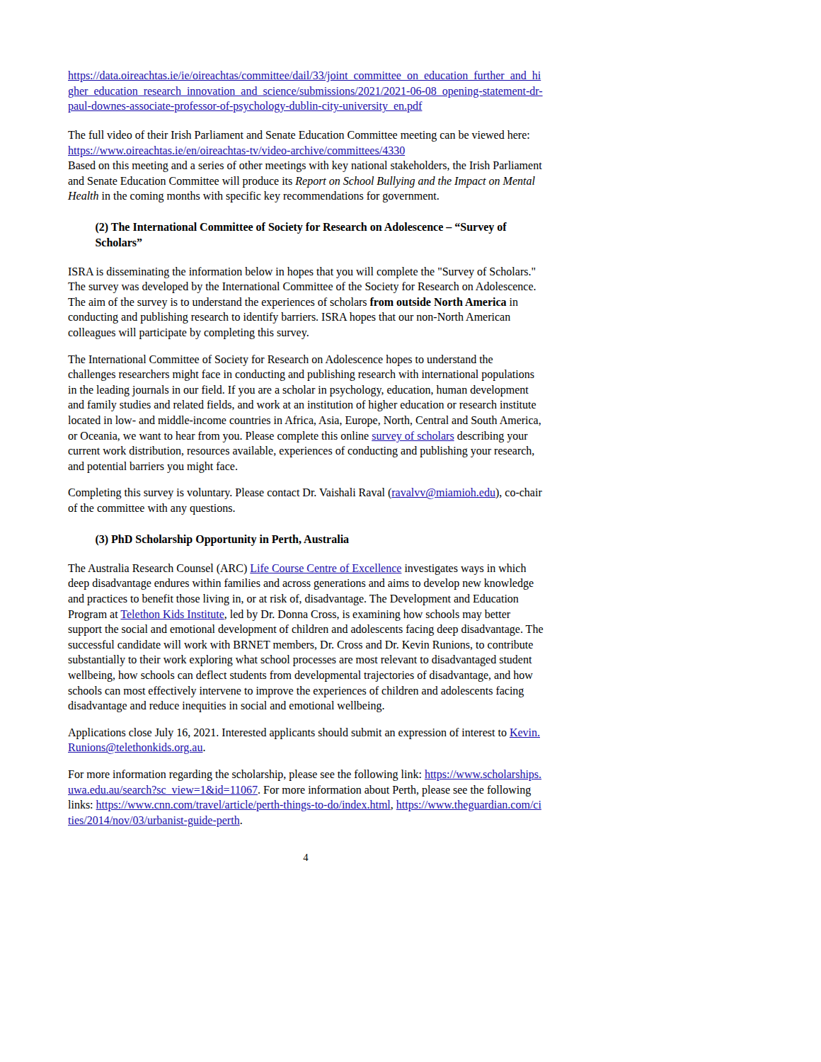https://data.oireachtas.ie/ie/oireachtas/committee/dail/33/joint_committee_on_education_further_and_higher_education_research_innovation_and_science/submissions/2021/2021-06-08_opening-statement-dr-paul-downes-associate-professor-of-psychology-dublin-city-university_en.pdf
The full video of their Irish Parliament and Senate Education Committee meeting can be viewed here:
https://www.oireachtas.ie/en/oireachtas-tv/video-archive/committees/4330
Based on this meeting and a series of other meetings with key national stakeholders, the Irish Parliament and Senate Education Committee will produce its Report on School Bullying and the Impact on Mental Health in the coming months with specific key recommendations for government.
(2) The International Committee of Society for Research on Adolescence – “Survey of Scholars”
ISRA is disseminating the information below in hopes that you will complete the "Survey of Scholars." The survey was developed by the International Committee of the Society for Research on Adolescence. The aim of the survey is to understand the experiences of scholars from outside North America in conducting and publishing research to identify barriers. ISRA hopes that our non-North American colleagues will participate by completing this survey.
The International Committee of Society for Research on Adolescence hopes to understand the challenges researchers might face in conducting and publishing research with international populations in the leading journals in our field. If you are a scholar in psychology, education, human development and family studies and related fields, and work at an institution of higher education or research institute located in low- and middle-income countries in Africa, Asia, Europe, North, Central and South America, or Oceania, we want to hear from you. Please complete this online survey of scholars describing your current work distribution, resources available, experiences of conducting and publishing your research, and potential barriers you might face.
Completing this survey is voluntary. Please contact Dr. Vaishali Raval (ravalvv@miamioh.edu), co-chair of the committee with any questions.
(3) PhD Scholarship Opportunity in Perth, Australia
The Australia Research Counsel (ARC) Life Course Centre of Excellence investigates ways in which deep disadvantage endures within families and across generations and aims to develop new knowledge and practices to benefit those living in, or at risk of, disadvantage. The Development and Education Program at Telethon Kids Institute, led by Dr. Donna Cross, is examining how schools may better support the social and emotional development of children and adolescents facing deep disadvantage. The successful candidate will work with BRNET members, Dr. Cross and Dr. Kevin Runions, to contribute substantially to their work exploring what school processes are most relevant to disadvantaged student wellbeing, how schools can deflect students from developmental trajectories of disadvantage, and how schools can most effectively intervene to improve the experiences of children and adolescents facing disadvantage and reduce inequities in social and emotional wellbeing.
Applications close July 16, 2021. Interested applicants should submit an expression of interest to Kevin.Runions@telethonkids.org.au.
For more information regarding the scholarship, please see the following link: https://www.scholarships.uwa.edu.au/search?sc_view=1&id=11067. For more information about Perth, please see the following links: https://www.cnn.com/travel/article/perth-things-to-do/index.html, https://www.theguardian.com/cities/2014/nov/03/urbanist-guide-perth.
4